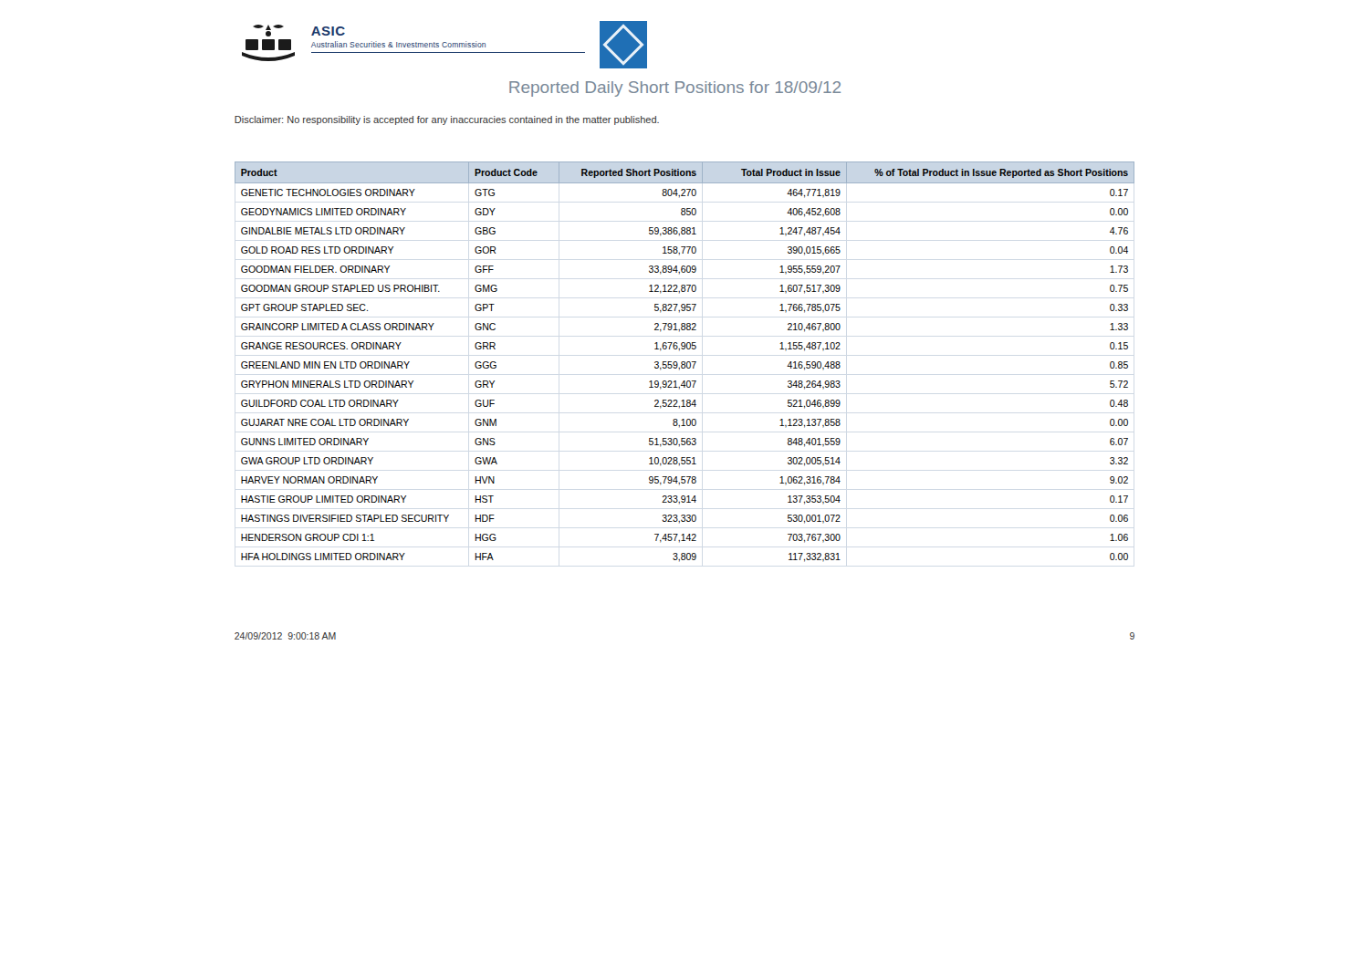ASIC
Australian Securities & Investments Commission
Reported Daily Short Positions for 18/09/12
Disclaimer: No responsibility is accepted for any inaccuracies contained in the matter published.
| Product | Product Code | Reported Short Positions | Total Product in Issue | % of Total Product in Issue Reported as Short Positions |
| --- | --- | --- | --- | --- |
| GENETIC TECHNOLOGIES ORDINARY | GTG | 804,270 | 464,771,819 | 0.17 |
| GEODYNAMICS LIMITED ORDINARY | GDY | 850 | 406,452,608 | 0.00 |
| GINDALBIE METALS LTD ORDINARY | GBG | 59,386,881 | 1,247,487,454 | 4.76 |
| GOLD ROAD RES LTD ORDINARY | GOR | 158,770 | 390,015,665 | 0.04 |
| GOODMAN FIELDER. ORDINARY | GFF | 33,894,609 | 1,955,559,207 | 1.73 |
| GOODMAN GROUP STAPLED US PROHIBIT. | GMG | 12,122,870 | 1,607,517,309 | 0.75 |
| GPT GROUP STAPLED SEC. | GPT | 5,827,957 | 1,766,785,075 | 0.33 |
| GRAINCORP LIMITED A CLASS ORDINARY | GNC | 2,791,882 | 210,467,800 | 1.33 |
| GRANGE RESOURCES. ORDINARY | GRR | 1,676,905 | 1,155,487,102 | 0.15 |
| GREENLAND MIN EN LTD ORDINARY | GGG | 3,559,807 | 416,590,488 | 0.85 |
| GRYPHON MINERALS LTD ORDINARY | GRY | 19,921,407 | 348,264,983 | 5.72 |
| GUILDFORD COAL LTD ORDINARY | GUF | 2,522,184 | 521,046,899 | 0.48 |
| GUJARAT NRE COAL LTD ORDINARY | GNM | 8,100 | 1,123,137,858 | 0.00 |
| GUNNS LIMITED ORDINARY | GNS | 51,530,563 | 848,401,559 | 6.07 |
| GWA GROUP LTD ORDINARY | GWA | 10,028,551 | 302,005,514 | 3.32 |
| HARVEY NORMAN ORDINARY | HVN | 95,794,578 | 1,062,316,784 | 9.02 |
| HASTIE GROUP LIMITED ORDINARY | HST | 233,914 | 137,353,504 | 0.17 |
| HASTINGS DIVERSIFIED STAPLED SECURITY | HDF | 323,330 | 530,001,072 | 0.06 |
| HENDERSON GROUP CDI 1:1 | HGG | 7,457,142 | 703,767,300 | 1.06 |
| HFA HOLDINGS LIMITED ORDINARY | HFA | 3,809 | 117,332,831 | 0.00 |
24/09/2012 9:00:18 AM
9